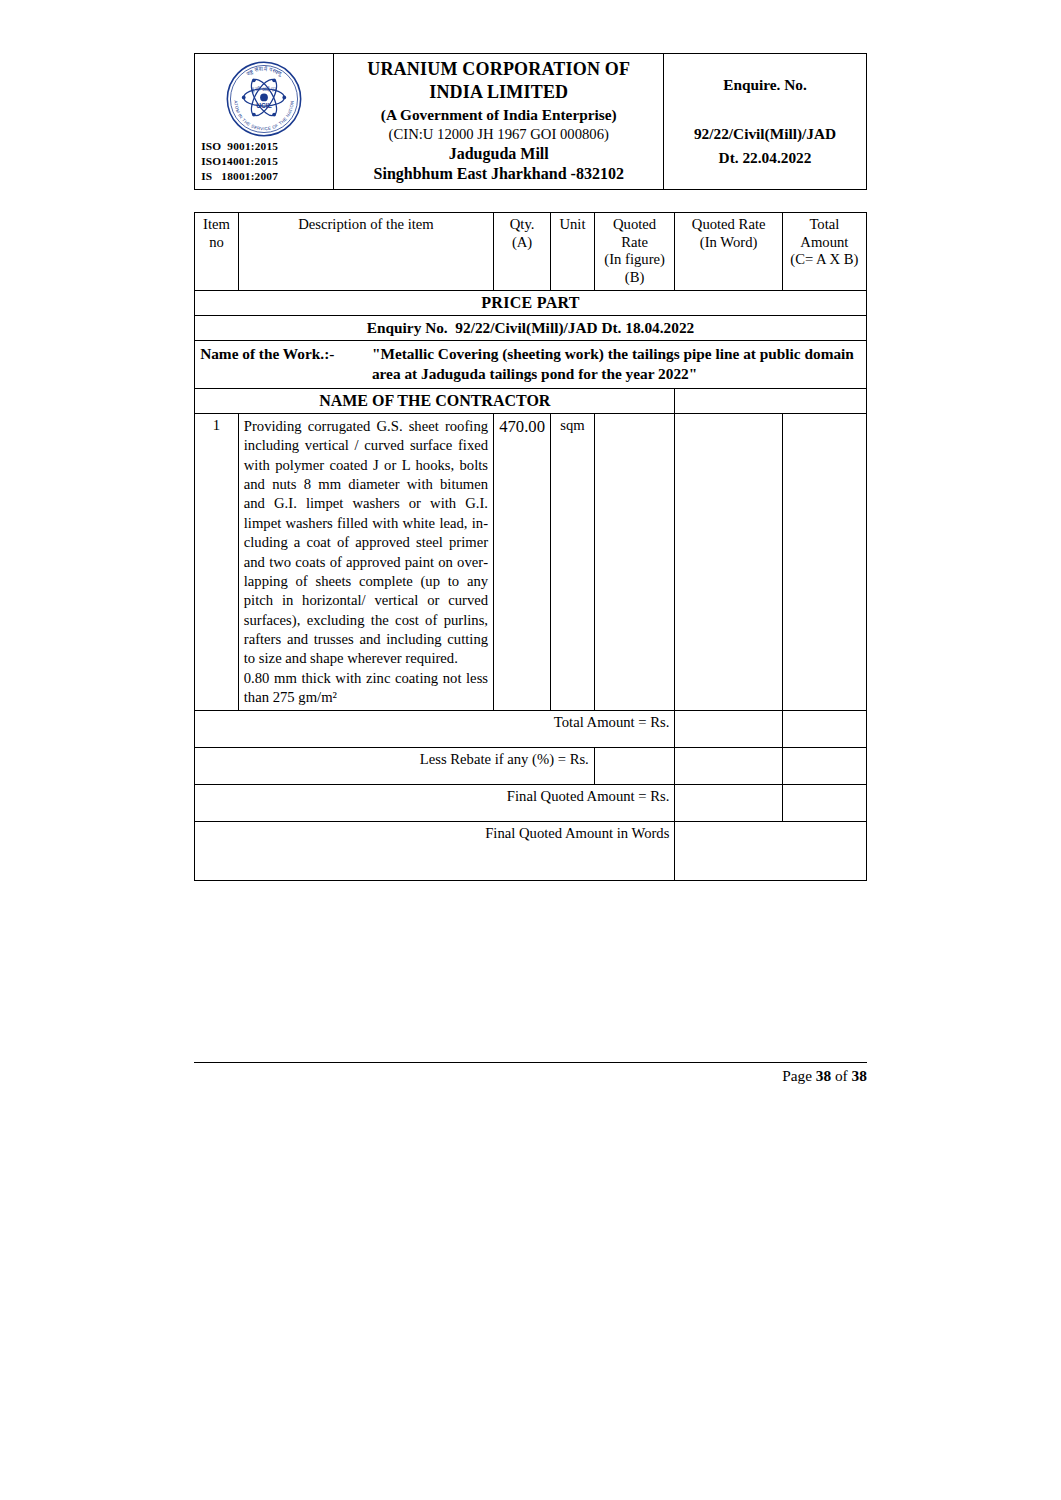| राष्ट्र सेवा में परमाणु ATOM IN THE SERVICE OF THE NATION यू सी आई एल UCIL ISO 9001:2015 ISO14001:2015 IS 18001:2007 | URANIUM CORPORATION OF INDIA LIMITED (A Government of India Enterprise) (CIN:U 12000 JH 1967 GOI 000806) Jaduguda Mill Singhbhum East Jharkhand -832102 | Enquire. No. 92/22/Civil(Mill)/JAD Dt. 22.04.2022 |
| PRICE PART |
| Enquiry No. 92/22/Civil(Mill)/JAD Dt. 18.04.2022 |
| / Name of the Work.:- / "Metallic Covering (sheeting work) the tailings pipe line at public domain area at Jaduguda tailings pond for the year 2022" / |
| NAME OF THE CONTRACTOR | |
| Item no | Description of the item | Qty. (A) | Unit | Quoted Rate (In figure) (B) | Quoted Rate (In Word) | Total Amount (C= A X B) |
| 1 | Providing corrugated G.S. sheet roofing including vertical / curved surface fixed with polymer coated J or L hooks, bolts and nuts 8 mm diameter with bitumen and G.I. limpet washers or with G.I. limpet washers filled with white lead, including a coat of approved steel primer and two coats of approved paint on overlapping of sheets complete (up to any pitch in horizontal/ vertical or curved surfaces), excluding the cost of purlins, rafters and trusses and including cutting to size and shape wherever required. 0.80 mm thick with zinc coating not less than 275 gm/m² | 470.00 | sqm | | | |
| Total Amount = Rs. | | |
| Less Rebate if any (%) = Rs. | | | |
| Final Quoted Amount = Rs. | | |
| Final Quoted Amount in Words | |
Page 38 of 38